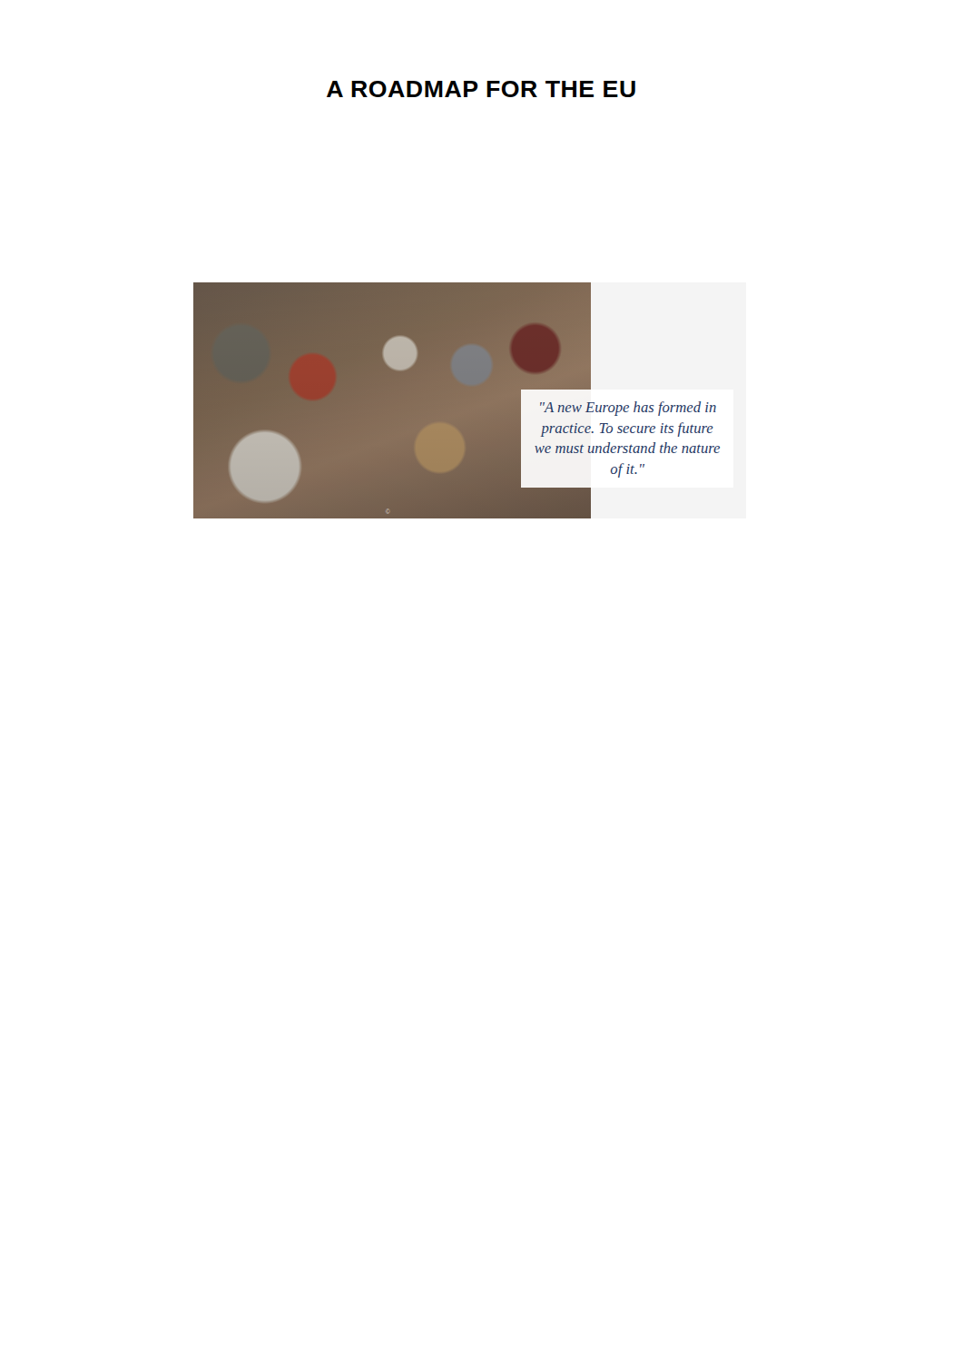A ROADMAP FOR THE EU
"A new Europe has formed in practice. To secure its future we must understand the nature of it."
©